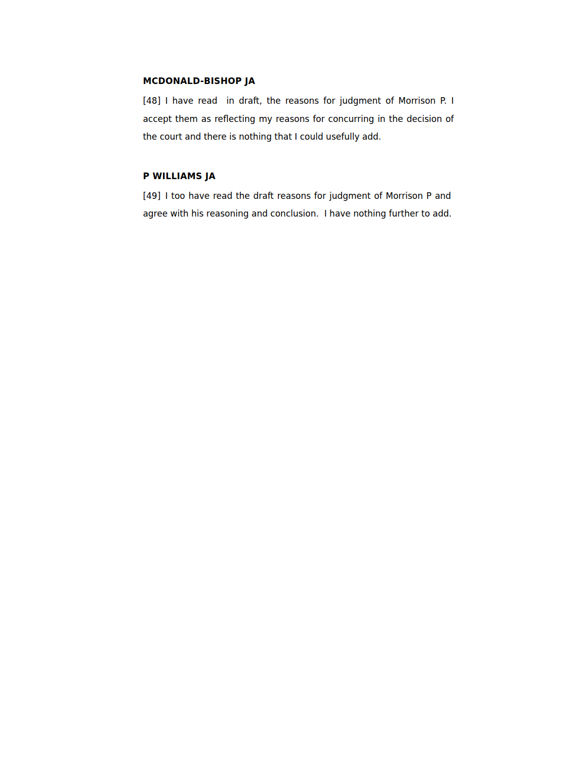MCDONALD-BISHOP JA
[48] I have read in draft, the reasons for judgment of Morrison P. I accept them as reflecting my reasons for concurring in the decision of the court and there is nothing that I could usefully add.
P WILLIAMS JA
[49] I too have read the draft reasons for judgment of Morrison P and agree with his reasoning and conclusion. I have nothing further to add.